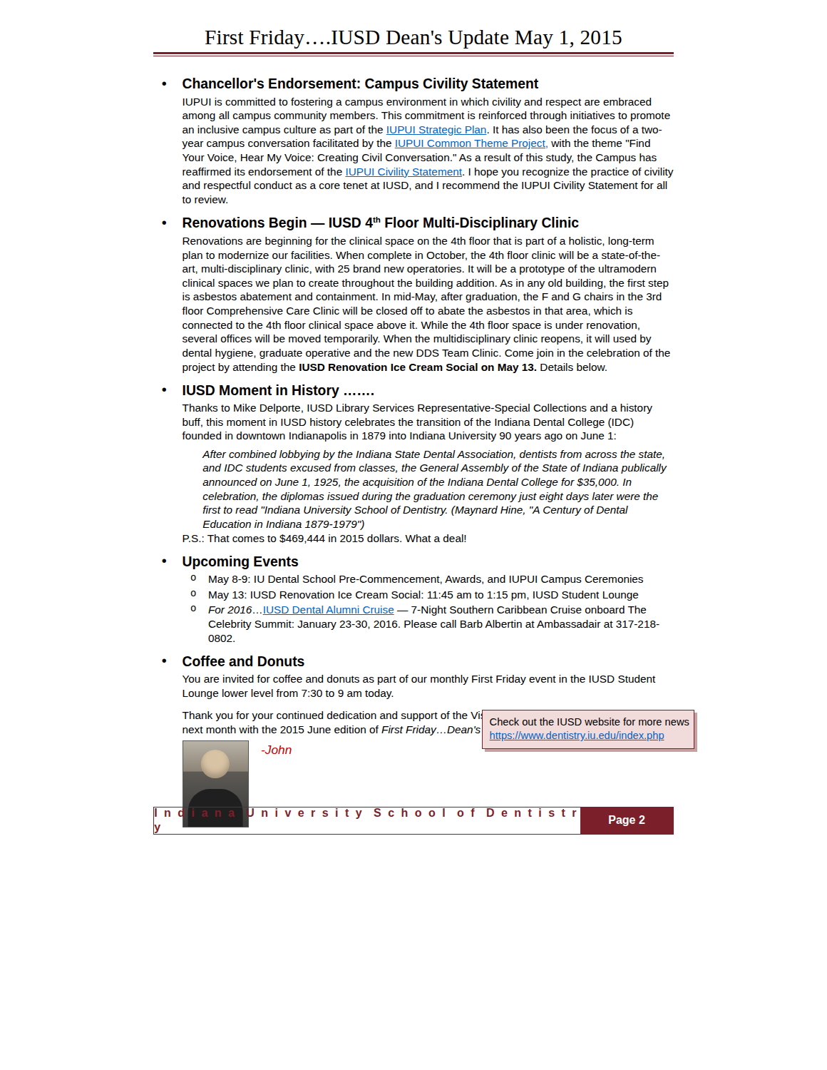First Friday….IUSD Dean's Update May 1, 2015
Chancellor's Endorsement: Campus Civility Statement
IUPUI is committed to fostering a campus environment in which civility and respect are embraced among all campus community members. This commitment is reinforced through initiatives to promote an inclusive campus culture as part of the IUPUI Strategic Plan. It has also been the focus of a two-year campus conversation facilitated by the IUPUI Common Theme Project, with the theme "Find Your Voice, Hear My Voice: Creating Civil Conversation." As a result of this study, the Campus has reaffirmed its endorsement of the IUPUI Civility Statement. I hope you recognize the practice of civility and respectful conduct as a core tenet at IUSD, and I recommend the IUPUI Civility Statement for all to review.
Renovations Begin — IUSD 4th Floor Multi-Disciplinary Clinic
Renovations are beginning for the clinical space on the 4th floor that is part of a holistic, long-term plan to modernize our facilities. When complete in October, the 4th floor clinic will be a state-of-the-art, multi-disciplinary clinic, with 25 brand new operatories. It will be a prototype of the ultramodern clinical spaces we plan to create throughout the building addition. As in any old building, the first step is asbestos abatement and containment. In mid-May, after graduation, the F and G chairs in the 3rd floor Comprehensive Care Clinic will be closed off to abate the asbestos in that area, which is connected to the 4th floor clinical space above it. While the 4th floor space is under renovation, several offices will be moved temporarily. When the multidisciplinary clinic reopens, it will used by dental hygiene, graduate operative and the new DDS Team Clinic. Come join in the celebration of the project by attending the IUSD Renovation Ice Cream Social on May 13. Details below.
IUSD Moment in History …….
Thanks to Mike Delporte, IUSD Library Services Representative-Special Collections and a history buff, this moment in IUSD history celebrates the transition of the Indiana Dental College (IDC) founded in downtown Indianapolis in 1879 into Indiana University 90 years ago on June 1:
After combined lobbying by the Indiana State Dental Association, dentists from across the state, and IDC students excused from classes, the General Assembly of the State of Indiana publically announced on June 1, 1925, the acquisition of the Indiana Dental College for $35,000. In celebration, the diplomas issued during the graduation ceremony just eight days later were the first to read "Indiana University School of Dentistry. (Maynard Hine, "A Century of Dental Education in Indiana 1879-1979")
P.S.: That comes to $469,444 in 2015 dollars. What a deal!
Upcoming Events
May 8-9: IU Dental School Pre-Commencement, Awards, and IUPUI Campus Ceremonies
May 13: IUSD Renovation Ice Cream Social: 11:45 am to 1:15 pm, IUSD Student Lounge
For 2016…IUSD Dental Alumni Cruise — 7-Night Southern Caribbean Cruise onboard The Celebrity Summit: January 23-30, 2016. Please call Barb Albertin at Ambassadair at 317-218-0802.
Coffee and Donuts
You are invited for coffee and donuts as part of our monthly First Friday event in the IUSD Student Lounge lower level from 7:30 to 9 am today.
Thank you for your continued dedication and support of the Vision and Mission of IUSD. I'll be back next month with the 2015 June edition of First Friday…Dean's Update.
-John
Check out the IUSD website for more news
https://www.dentistry.iu.edu/index.php
I n d i a n a U n i v e r s i t y S c h o o l o f D e n t i s t r y
Page 2